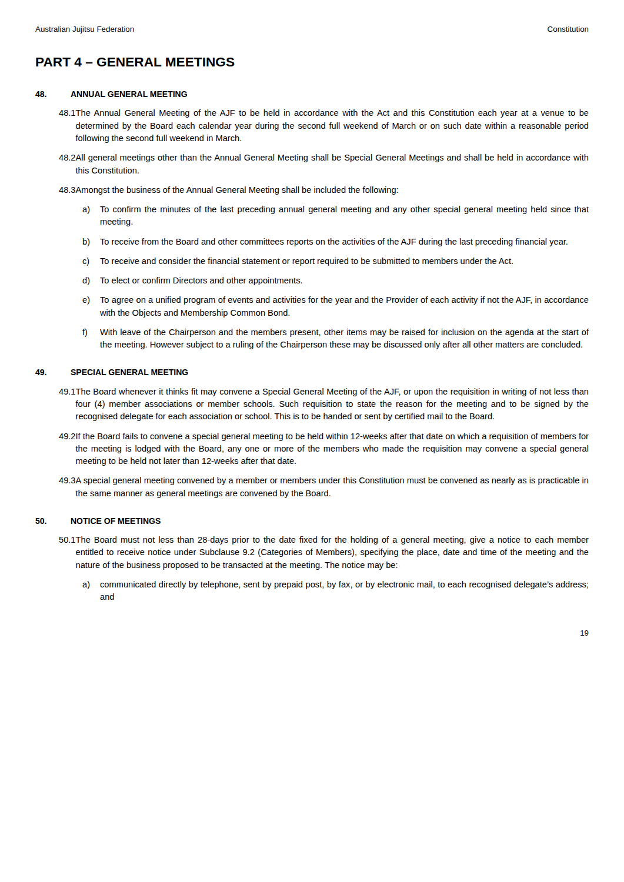Australian Jujitsu Federation Constitution
PART 4 – GENERAL MEETINGS
48. ANNUAL GENERAL MEETING
48.1
The Annual General Meeting of the AJF to be held in accordance with the Act and this Constitution each year at a venue to be determined by the Board each calendar year during the second full weekend of March or on such date within a reasonable period following the second full weekend in March.
48.2
All general meetings other than the Annual General Meeting shall be Special General Meetings and shall be held in accordance with this Constitution.
48.3
Amongst the business of the Annual General Meeting shall be included the following:
a)
To confirm the minutes of the last preceding annual general meeting and any other special general meeting held since that meeting.
b)
To receive from the Board and other committees reports on the activities of the AJF during the last preceding financial year.
c)
To receive and consider the financial statement or report required to be submitted to members under the Act.
d)
To elect or confirm Directors and other appointments.
e)
To agree on a unified program of events and activities for the year and the Provider of each activity if not the AJF, in accordance with the Objects and Membership Common Bond.
f)
With leave of the Chairperson and the members present, other items may be raised for inclusion on the agenda at the start of the meeting. However subject to a ruling of the Chairperson these may be discussed only after all other matters are concluded.
49. SPECIAL GENERAL MEETING
49.1
The Board whenever it thinks fit may convene a Special General Meeting of the AJF, or upon the requisition in writing of not less than four (4) member associations or member schools. Such requisition to state the reason for the meeting and to be signed by the recognised delegate for each association or school. This is to be handed or sent by certified mail to the Board.
49.2
If the Board fails to convene a special general meeting to be held within 12-weeks after that date on which a requisition of members for the meeting is lodged with the Board, any one or more of the members who made the requisition may convene a special general meeting to be held not later than 12-weeks after that date.
49.3
A special general meeting convened by a member or members under this Constitution must be convened as nearly as is practicable in the same manner as general meetings are convened by the Board.
50. NOTICE OF MEETINGS
50.1
The Board must not less than 28-days prior to the date fixed for the holding of a general meeting, give a notice to each member entitled to receive notice under Subclause 9.2 (Categories of Members), specifying the place, date and time of the meeting and the nature of the business proposed to be transacted at the meeting. The notice may be:
a)
communicated directly by telephone, sent by prepaid post, by fax, or by electronic mail, to each recognised delegate’s address; and
19